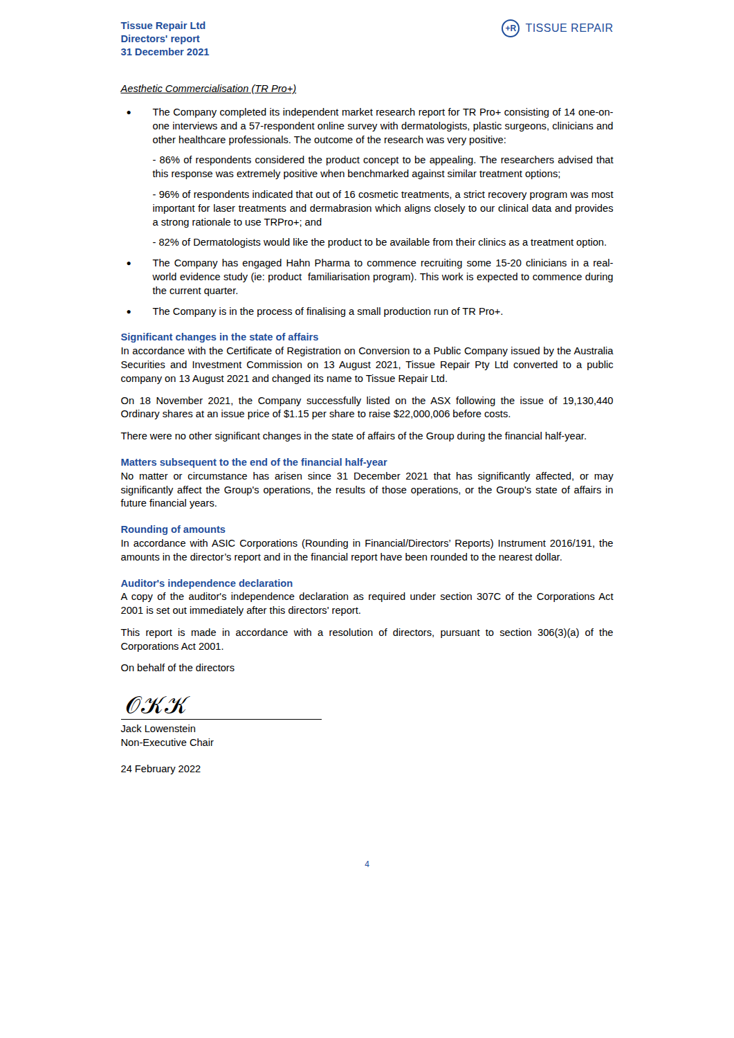Tissue Repair Ltd
Directors' report
31 December 2021
+R TISSUE REPAIR
Aesthetic Commercialisation (TR Pro+)
The Company completed its independent market research report for TR Pro+ consisting of 14 one-on-one interviews and a 57-respondent online survey with dermatologists, plastic surgeons, clinicians and other healthcare professionals. The outcome of the research was very positive:
- 86% of respondents considered the product concept to be appealing. The researchers advised that this response was extremely positive when benchmarked against similar treatment options;
- 96% of respondents indicated that out of 16 cosmetic treatments, a strict recovery program was most important for laser treatments and dermabrasion which aligns closely to our clinical data and provides a strong rationale to use TRPro+; and
- 82% of Dermatologists would like the product to be available from their clinics as a treatment option.
The Company has engaged Hahn Pharma to commence recruiting some 15-20 clinicians in a real-world evidence study (ie: product familiarisation program). This work is expected to commence during the current quarter.
The Company is in the process of finalising a small production run of TR Pro+.
Significant changes in the state of affairs
In accordance with the Certificate of Registration on Conversion to a Public Company issued by the Australia Securities and Investment Commission on 13 August 2021, Tissue Repair Pty Ltd converted to a public company on 13 August 2021 and changed its name to Tissue Repair Ltd.
On 18 November 2021, the Company successfully listed on the ASX following the issue of 19,130,440 Ordinary shares at an issue price of $1.15 per share to raise $22,000,006 before costs.
There were no other significant changes in the state of affairs of the Group during the financial half-year.
Matters subsequent to the end of the financial half-year
No matter or circumstance has arisen since 31 December 2021 that has significantly affected, or may significantly affect the Group's operations, the results of those operations, or the Group's state of affairs in future financial years.
Rounding of amounts
In accordance with ASIC Corporations (Rounding in Financial/Directors’ Reports) Instrument 2016/191, the amounts in the director’s report and in the financial report have been rounded to the nearest dollar.
Auditor's independence declaration
A copy of the auditor's independence declaration as required under section 307C of the Corporations Act 2001 is set out immediately after this directors' report.
This report is made in accordance with a resolution of directors, pursuant to section 306(3)(a) of the Corporations Act 2001.
On behalf of the directors
𝒪𝒦𝒦
Jack Lowenstein
Non-Executive Chair
24 February 2022
4